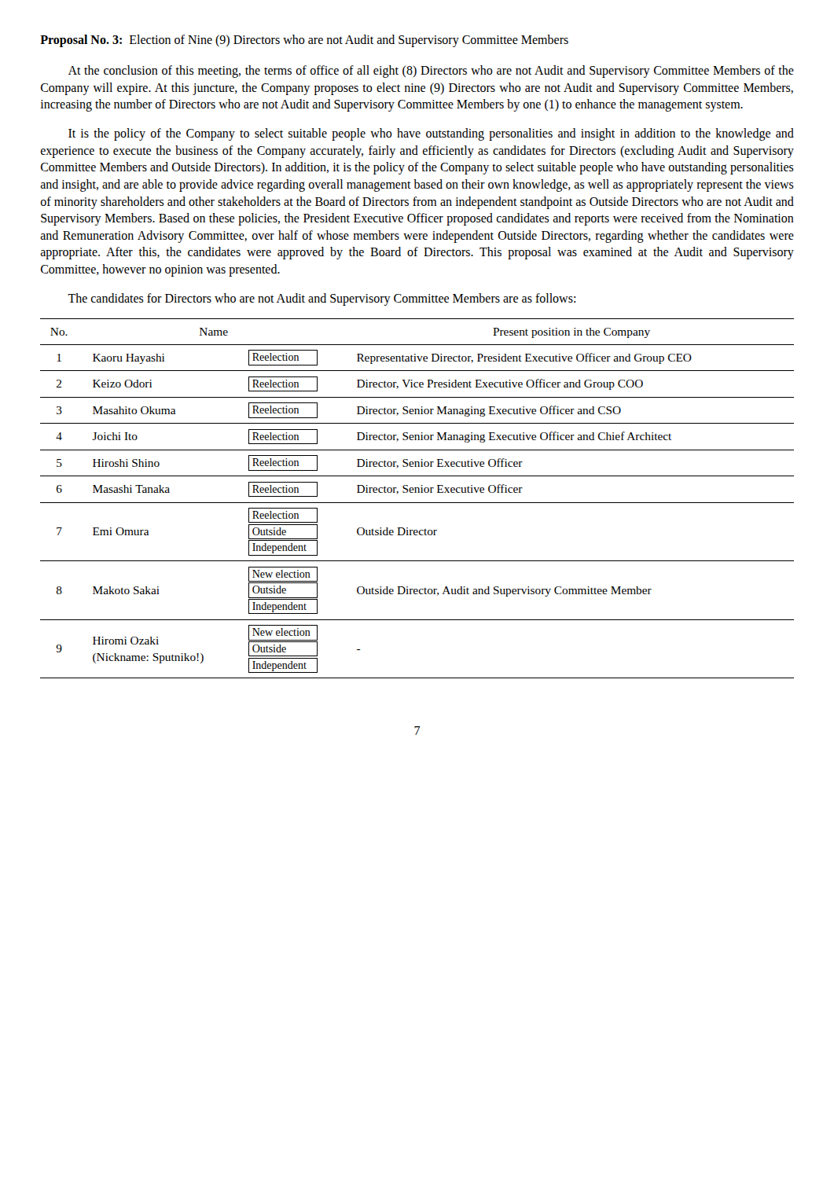Proposal No. 3: Election of Nine (9) Directors who are not Audit and Supervisory Committee Members
At the conclusion of this meeting, the terms of office of all eight (8) Directors who are not Audit and Supervisory Committee Members of the Company will expire. At this juncture, the Company proposes to elect nine (9) Directors who are not Audit and Supervisory Committee Members, increasing the number of Directors who are not Audit and Supervisory Committee Members by one (1) to enhance the management system.
It is the policy of the Company to select suitable people who have outstanding personalities and insight in addition to the knowledge and experience to execute the business of the Company accurately, fairly and efficiently as candidates for Directors (excluding Audit and Supervisory Committee Members and Outside Directors). In addition, it is the policy of the Company to select suitable people who have outstanding personalities and insight, and are able to provide advice regarding overall management based on their own knowledge, as well as appropriately represent the views of minority shareholders and other stakeholders at the Board of Directors from an independent standpoint as Outside Directors who are not Audit and Supervisory Members. Based on these policies, the President Executive Officer proposed candidates and reports were received from the Nomination and Remuneration Advisory Committee, over half of whose members were independent Outside Directors, regarding whether the candidates were appropriate. After this, the candidates were approved by the Board of Directors. This proposal was examined at the Audit and Supervisory Committee, however no opinion was presented.
The candidates for Directors who are not Audit and Supervisory Committee Members are as follows:
| No. | Name | Present position in the Company |
| --- | --- | --- |
| 1 | Kaoru Hayashi | Reelection | Representative Director, President Executive Officer and Group CEO |
| 2 | Keizo Odori | Reelection | Director, Vice President Executive Officer and Group COO |
| 3 | Masahito Okuma | Reelection | Director, Senior Managing Executive Officer and CSO |
| 4 | Joichi Ito | Reelection | Director, Senior Managing Executive Officer and Chief Architect |
| 5 | Hiroshi Shino | Reelection | Director, Senior Executive Officer |
| 6 | Masashi Tanaka | Reelection | Director, Senior Executive Officer |
| 7 | Emi Omura | Reelection Outside Independent | Outside Director |
| 8 | Makoto Sakai | New election Outside Independent | Outside Director, Audit and Supervisory Committee Member |
| 9 | Hiromi Ozaki (Nickname: Sputniko!) | New election Outside Independent | - |
7